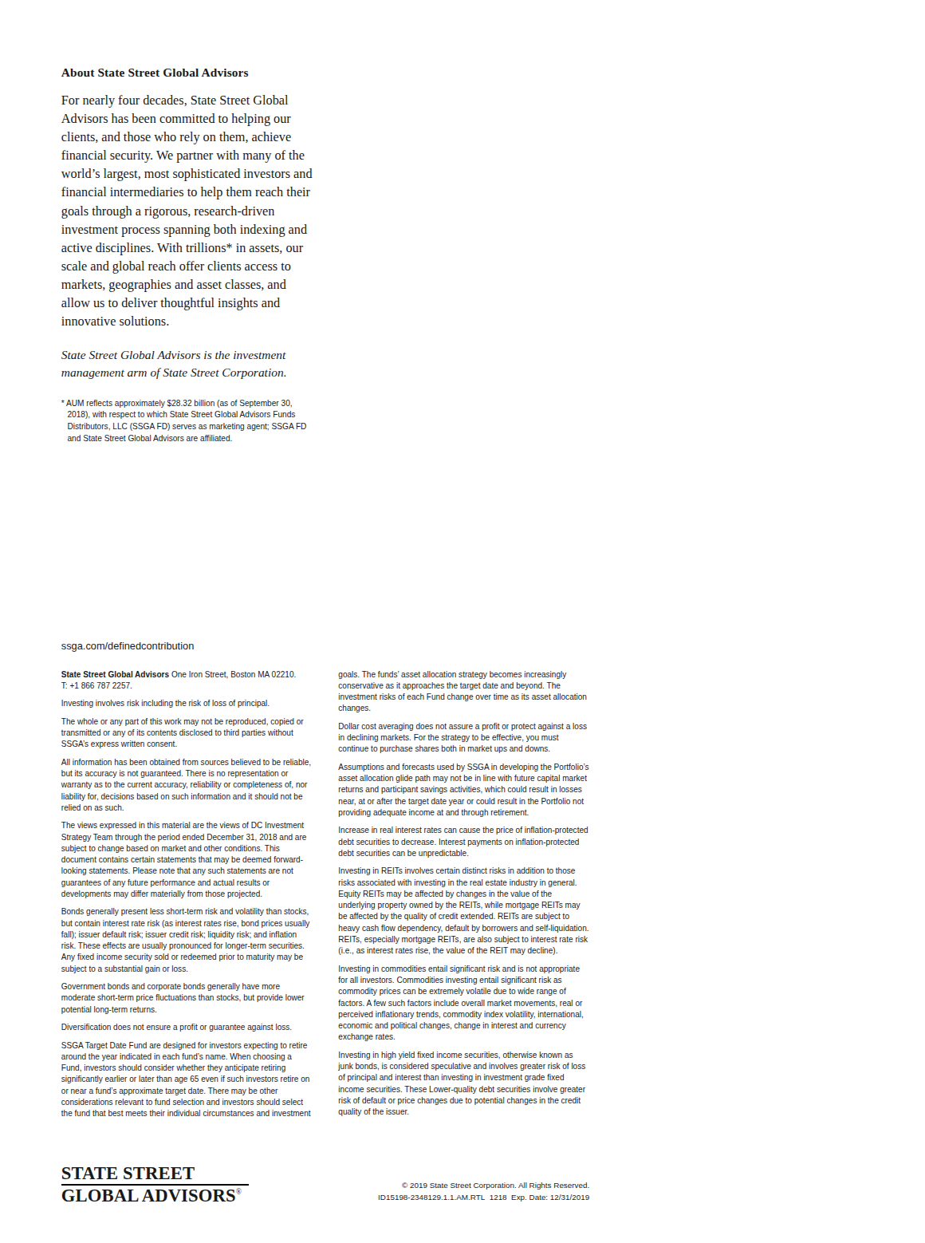About State Street Global Advisors
For nearly four decades, State Street Global Advisors has been committed to helping our clients, and those who rely on them, achieve financial security. We partner with many of the world’s largest, most sophisticated investors and financial intermediaries to help them reach their goals through a rigorous, research-driven investment process spanning both indexing and active disciplines. With trillions* in assets, our scale and global reach offer clients access to markets, geographies and asset classes, and allow us to deliver thoughtful insights and innovative solutions.
State Street Global Advisors is the investment management arm of State Street Corporation.
* AUM reflects approximately $28.32 billion (as of September 30, 2018), with respect to which State Street Global Advisors Funds Distributors, LLC (SSGA FD) serves as marketing agent; SSGA FD and State Street Global Advisors are affiliated.
ssga.com/definedcontribution
State Street Global Advisors One Iron Street, Boston MA 02210.
T: +1 866 787 2257.
Investing involves risk including the risk of loss of principal.
The whole or any part of this work may not be reproduced, copied or transmitted or any of its contents disclosed to third parties without SSGA’s express written consent.
All information has been obtained from sources believed to be reliable, but its accuracy is not guaranteed. There is no representation or warranty as to the current accuracy, reliability or completeness of, nor liability for, decisions based on such information and it should not be relied on as such.
The views expressed in this material are the views of DC Investment Strategy Team through the period ended December 31, 2018 and are subject to change based on market and other conditions. This document contains certain statements that may be deemed forward-looking statements. Please note that any such statements are not guarantees of any future performance and actual results or developments may differ materially from those projected.
Bonds generally present less short-term risk and volatility than stocks, but contain interest rate risk (as interest rates rise, bond prices usually fall); issuer default risk; issuer credit risk; liquidity risk; and inflation risk. These effects are usually pronounced for longer-term securities. Any fixed income security sold or redeemed prior to maturity may be subject to a substantial gain or loss.
Government bonds and corporate bonds generally have more moderate short-term price fluctuations than stocks, but provide lower potential long-term returns.
Diversification does not ensure a profit or guarantee against loss.
SSGA Target Date Fund are designed for investors expecting to retire around the year indicated in each fund’s name. When choosing a Fund, investors should consider whether they anticipate retiring significantly earlier or later than age 65 even if such investors retire on or near a fund’s approximate target date. There may be other considerations relevant to fund selection and investors should select the fund that best meets their individual circumstances and investment goals. The funds’ asset allocation strategy becomes increasingly conservative as it approaches the target date and beyond. The investment risks of each Fund change over time as its asset allocation changes.
Dollar cost averaging does not assure a profit or protect against a loss in declining markets. For the strategy to be effective, you must continue to purchase shares both in market ups and downs.
Assumptions and forecasts used by SSGA in developing the Portfolio’s asset allocation glide path may not be in line with future capital market returns and participant savings activities, which could result in losses near, at or after the target date year or could result in the Portfolio not providing adequate income at and through retirement.
Increase in real interest rates can cause the price of inflation-protected debt securities to decrease. Interest payments on inflation-protected debt securities can be unpredictable.
Investing in REITs involves certain distinct risks in addition to those risks associated with investing in the real estate industry in general. Equity REITs may be affected by changes in the value of the underlying property owned by the REITs, while mortgage REITs may be affected by the quality of credit extended. REITs are subject to heavy cash flow dependency, default by borrowers and self-liquidation. REITs, especially mortgage REITs, are also subject to interest rate risk (i.e., as interest rates rise, the value of the REIT may decline).
Investing in commodities entail significant risk and is not appropriate for all investors. Commodities investing entail significant risk as commodity prices can be extremely volatile due to wide range of factors. A few such factors include overall market movements, real or perceived inflationary trends, commodity index volatility, international, economic and political changes, change in interest and currency exchange rates.
Investing in high yield fixed income securities, otherwise known as junk bonds, is considered speculative and involves greater risk of loss of principal and interest than investing in investment grade fixed income securities. These Lower-quality debt securities involve greater risk of default or price changes due to potential changes in the credit quality of the issuer.
STATE STREET GLOBAL ADVISORS®
© 2019 State Street Corporation. All Rights Reserved.
ID15198-2348129.1.1.AM.RTL 1218 Exp. Date: 12/31/2019